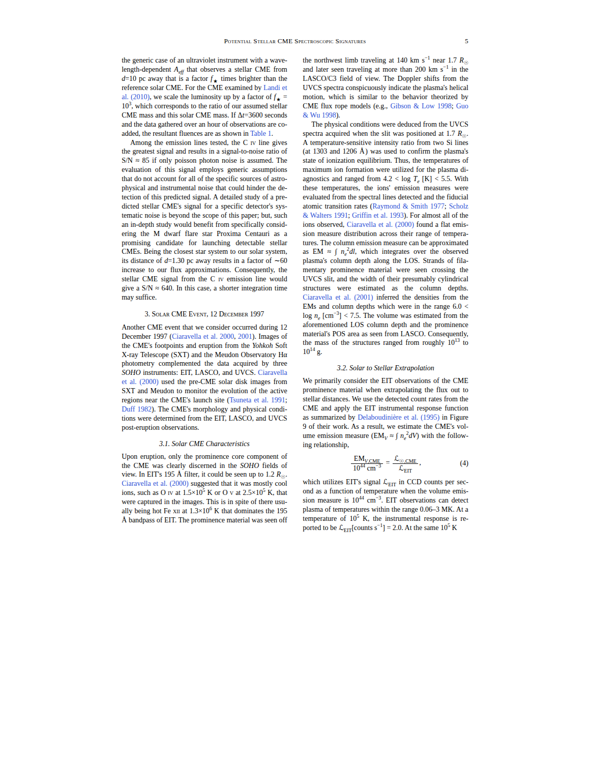Potential Stellar CME Spectroscopic Signatures 5
the generic case of an ultraviolet instrument with a wavelength-dependent Aeff that observes a stellar CME from d=10 pc away that is a factor f★ times brighter than the reference solar CME. For the CME examined by Landi et al. (2010), we scale the luminosity up by a factor of f★ = 103, which corresponds to the ratio of our assumed stellar CME mass and this solar CME mass. If Δt=3600 seconds and the data gathered over an hour of observations are co-added, the resultant fluences are as shown in Table 1.
Among the emission lines tested, the C iv line gives the greatest signal and results in a signal-to-noise ratio of S/N ≈ 85 if only poisson photon noise is assumed. The evaluation of this signal employs generic assumptions that do not account for all of the specific sources of astrophysical and instrumental noise that could hinder the detection of this predicted signal. A detailed study of a predicted stellar CME's signal for a specific detector's systematic noise is beyond the scope of this paper; but, such an in-depth study would benefit from specifically considering the M dwarf flare star Proxima Centauri as a promising candidate for launching detectable stellar CMEs. Being the closest star system to our solar system, its distance of d=1.30 pc away results in a factor of ∼60 increase to our flux approximations. Consequently, the stellar CME signal from the C iv emission line would give a S/N ≈ 640. In this case, a shorter integration time may suffice.
3. Solar CME Event, 12 December 1997
Another CME event that we consider occurred during 12 December 1997 (Ciaravella et al. 2000, 2001). Images of the CME's footpoints and eruption from the Yohkoh Soft X-ray Telescope (SXT) and the Meudon Observatory Hα photometry complemented the data acquired by three SOHO instruments: EIT, LASCO, and UVCS. Ciaravella et al. (2000) used the pre-CME solar disk images from SXT and Meudon to monitor the evolution of the active regions near the CME's launch site (Tsuneta et al. 1991; Duff 1982). The CME's morphology and physical conditions were determined from the EIT, LASCO, and UVCS post-eruption observations.
3.1. Solar CME Characteristics
Upon eruption, only the prominence core component of the CME was clearly discerned in the SOHO fields of view. In EIT's 195 Å filter, it could be seen up to 1.2 R☉. Ciaravella et al. (2000) suggested that it was mostly cool ions, such as O iv at 1.5×105 K or O v at 2.5×105 K, that were captured in the images. This is in spite of there usually being hot Fe xii at 1.3×106 K that dominates the 195 Å bandpass of EIT. The prominence material was seen off the northwest limb traveling at 140 km s−1 near 1.7 R☉ and later seen traveling at more than 200 km s−1 in the LASCO/C3 field of view. The Doppler shifts from the UVCS spectra conspicuously indicate the plasma's helical motion, which is similar to the behavior theorized by CME flux rope models (e.g., Gibson & Low 1998; Guo & Wu 1998).
The physical conditions were deduced from the UVCS spectra acquired when the slit was positioned at 1.7 R☉. A temperature-sensitive intensity ratio from two Si lines (at 1303 and 1206 Å) was used to confirm the plasma's state of ionization equilibrium. Thus, the temperatures of maximum ion formation were utilized for the plasma diagnostics and ranged from 4.2 < log Te [K] < 5.5. With these temperatures, the ions' emission measures were evaluated from the spectral lines detected and the fiducial atomic transition rates (Raymond & Smith 1977; Scholz & Walters 1991; Griffin et al. 1993). For almost all of the ions observed, Ciaravella et al. (2000) found a flat emission measure distribution across their range of temperatures. The column emission measure can be approximated as EM ≈ ∫ ne2dl, which integrates over the observed plasma's column depth along the LOS. Strands of filamentary prominence material were seen crossing the UVCS slit, and the width of their presumably cylindrical structures were estimated as the column depths. Ciaravella et al. (2001) inferred the densities from the EMs and column depths which were in the range 6.0 < log ne [cm−3] < 7.5. The volume was estimated from the aforementioned LOS column depth and the prominence material's POS area as seen from LASCO. Consequently, the mass of the structures ranged from roughly 1013 to 1014 g.
3.2. Solar to Stellar Extrapolation
We primarily consider the EIT observations of the CME prominence material when extrapolating the flux out to stellar distances. We use the detected count rates from the CME and apply the EIT instrumental response function as summarized by Delaboudinière et al. (1995) in Figure 9 of their work. As a result, we estimate the CME's volume emission measure (EMV ≈ ∫ ne2dV) with the following relationship,
EMV,CME 1044 cm−3 = ℒ☉,CME ℒEIT , (4)
which utilizes EIT's signal ℒEIT in CCD counts per second as a function of temperature when the volume emission measure is 1044 cm−3. EIT observations can detect plasma of temperatures within the range 0.06–3 MK. At a temperature of 105 K, the instrumental response is reported to be ℒEIT[counts s−1] = 2.0. At the same 105 K